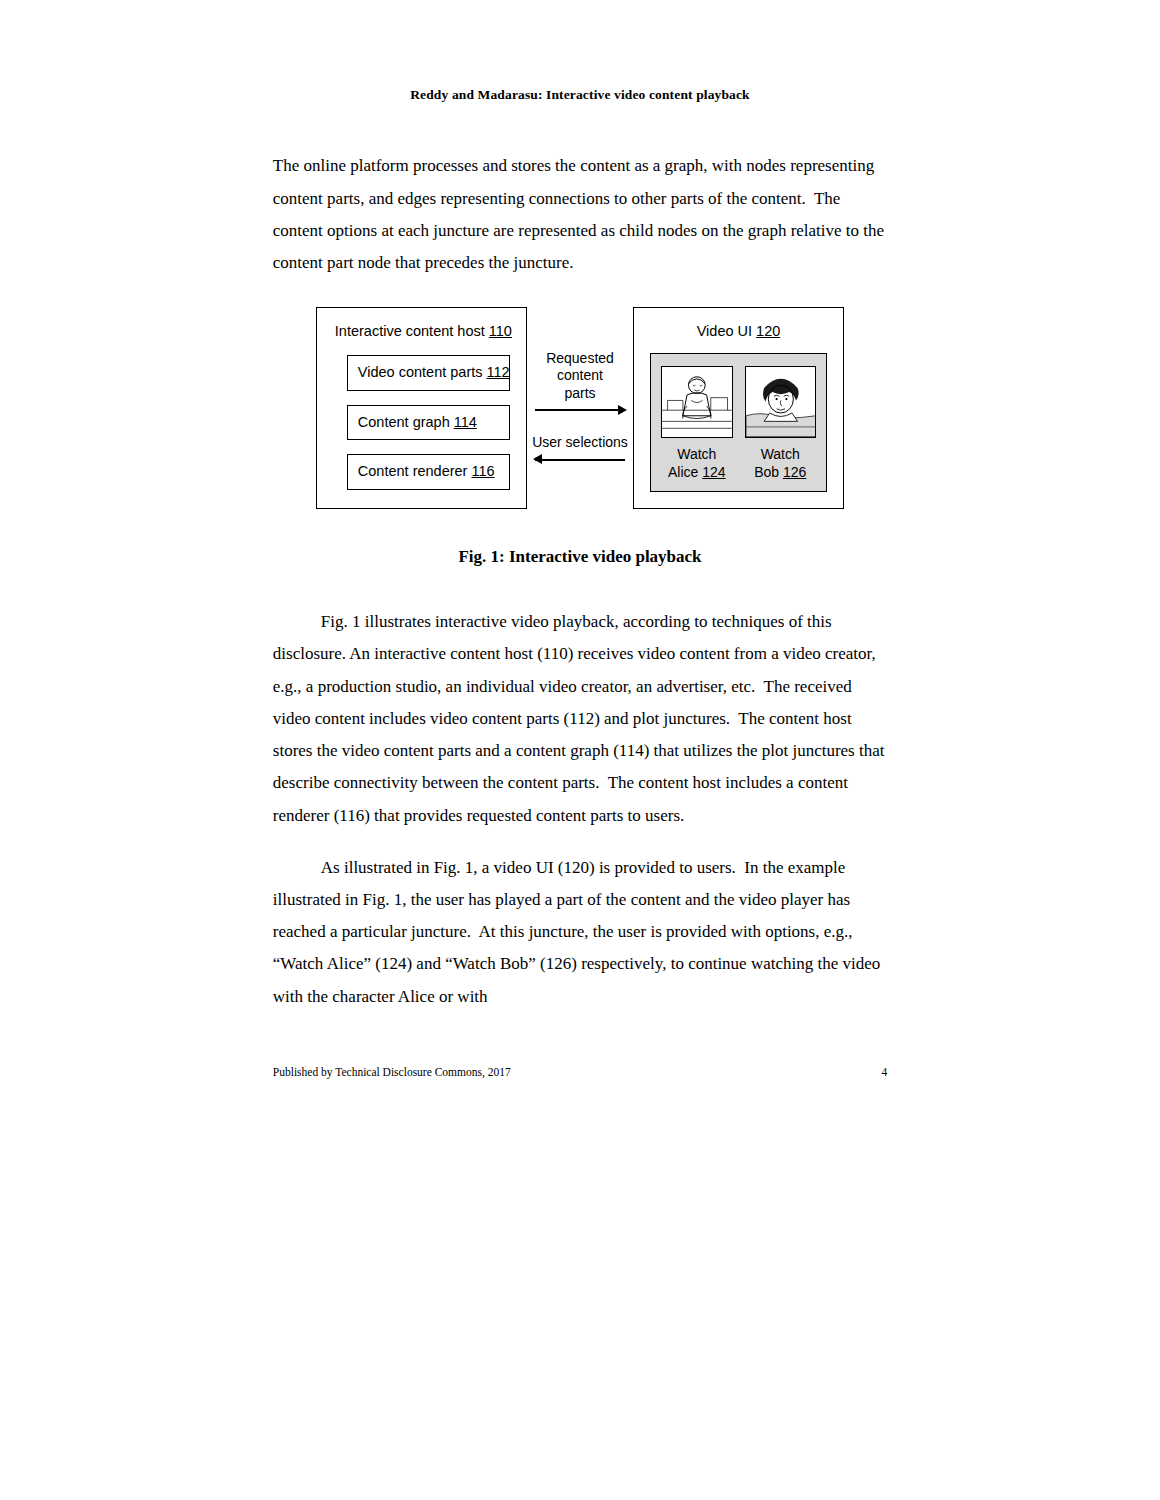Reddy and Madarasu: Interactive video content playback
The online platform processes and stores the content as a graph, with nodes representing content parts, and edges representing connections to other parts of the content. The content options at each juncture are represented as child nodes on the graph relative to the content part node that precedes the juncture.
Interactive content host 110
Video content parts 112
Content graph 114
Content renderer 116
Requested content
parts
User selections
Video UI 120
Watch
Alice 124
Watch
Bob 126
Fig. 1: Interactive video playback
Fig. 1 illustrates interactive video playback, according to techniques of this disclosure. An interactive content host (110) receives video content from a video creator, e.g., a production studio, an individual video creator, an advertiser, etc. The received video content includes video content parts (112) and plot junctures. The content host stores the video content parts and a content graph (114) that utilizes the plot junctures that describe connectivity between the content parts. The content host includes a content renderer (116) that provides requested content parts to users.
As illustrated in Fig. 1, a video UI (120) is provided to users. In the example illustrated in Fig. 1, the user has played a part of the content and the video player has reached a particular juncture. At this juncture, the user is provided with options, e.g., “Watch Alice” (124) and “Watch Bob” (126) respectively, to continue watching the video with the character Alice or with
Published by Technical Disclosure Commons, 2017
4